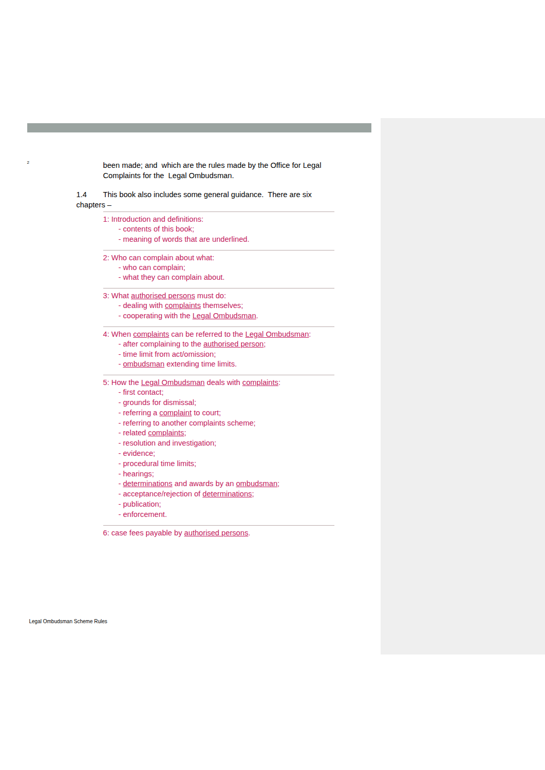2
been made; and which are the rules made by the Office for Legal Complaints for the Legal Ombudsman.
1.4 This book also includes some general guidance. There are six chapters –
1: Introduction and definitions:
contents of this book;
meaning of words that are underlined.
2: Who can complain about what:
who can complain;
what they can complain about.
3: What authorised persons must do:
dealing with complaints themselves;
cooperating with the Legal Ombudsman.
4: When complaints can be referred to the Legal Ombudsman:
after complaining to the authorised person;
time limit from act/omission;
ombudsman extending time limits.
5: How the Legal Ombudsman deals with complaints:
first contact;
grounds for dismissal;
referring a complaint to court;
referring to another complaints scheme;
related complaints;
resolution and investigation;
evidence;
procedural time limits;
hearings;
determinations and awards by an ombudsman;
acceptance/rejection of determinations;
publication;
enforcement.
6: case fees payable by authorised persons.
Legal Ombudsman Scheme Rules